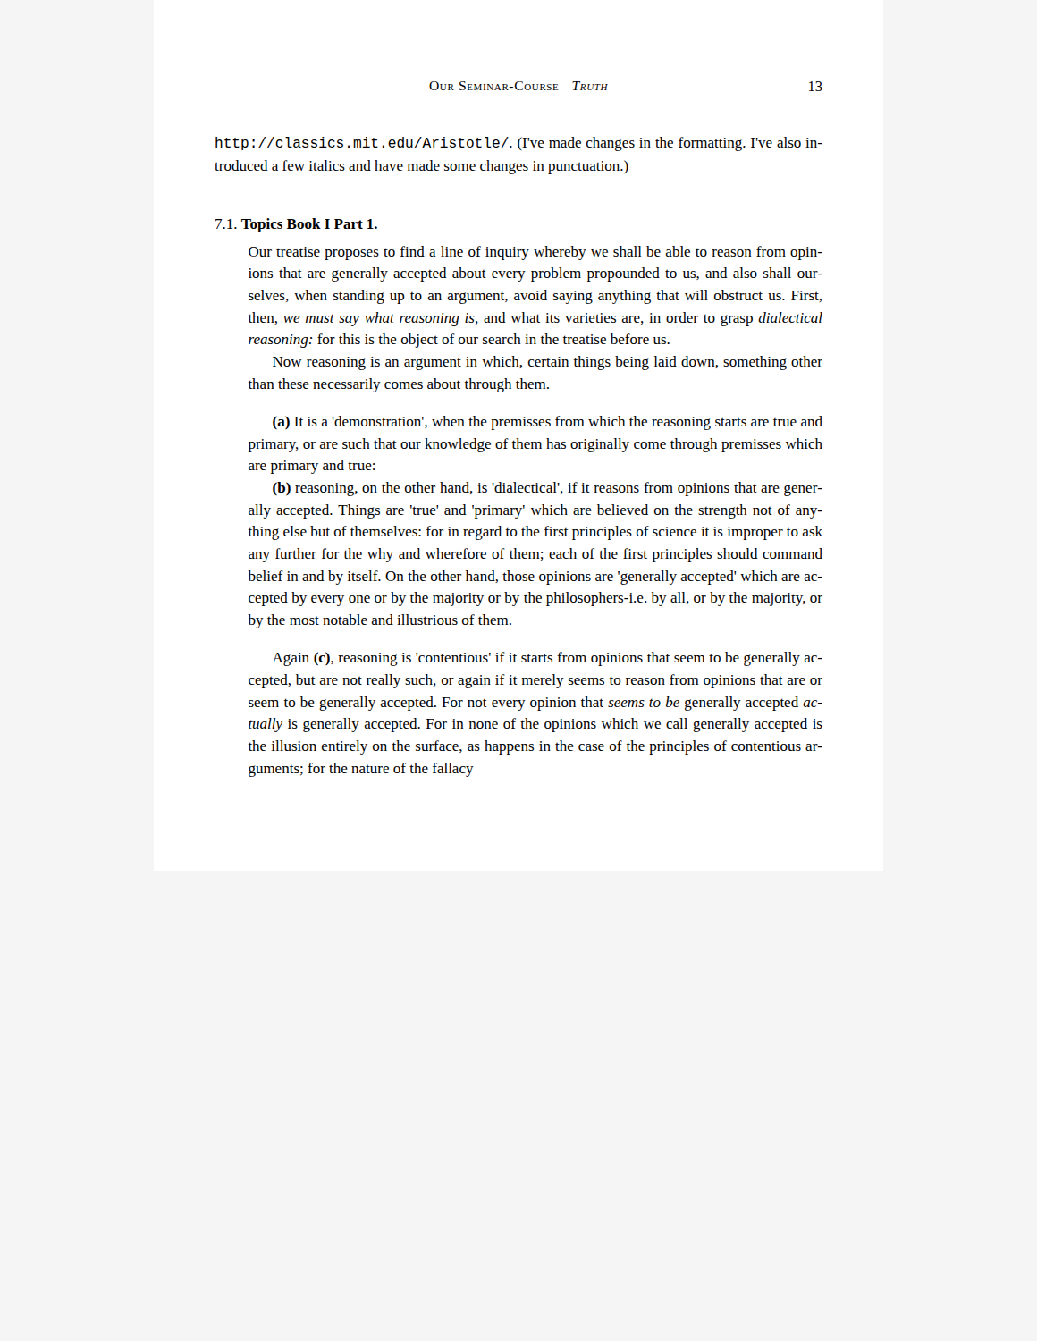Our Seminar-CourseTruth 13
http://classics.mit.edu/Aristotle/. (I've made changes in the formatting. I've also introduced a few italics and have made some changes in punctuation.)
7.1. Topics Book I Part 1.
Our treatise proposes to find a line of inquiry whereby we shall be able to reason from opinions that are generally accepted about every problem propounded to us, and also shall ourselves, when standing up to an argument, avoid saying anything that will obstruct us. First, then, we must say what reasoning is, and what its varieties are, in order to grasp dialectical reasoning: for this is the object of our search in the treatise before us.
Now reasoning is an argument in which, certain things being laid down, something other than these necessarily comes about through them.
(a) It is a 'demonstration', when the premisses from which the reasoning starts are true and primary, or are such that our knowledge of them has originally come through premisses which are primary and true:
(b) reasoning, on the other hand, is 'dialectical', if it reasons from opinions that are generally accepted. Things are 'true' and 'primary' which are believed on the strength not of anything else but of themselves: for in regard to the first principles of science it is improper to ask any further for the why and wherefore of them; each of the first principles should command belief in and by itself. On the other hand, those opinions are 'generally accepted' which are accepted by every one or by the majority or by the philosophers-i.e. by all, or by the majority, or by the most notable and illustrious of them.
Again (c), reasoning is 'contentious' if it starts from opinions that seem to be generally accepted, but are not really such, or again if it merely seems to reason from opinions that are or seem to be generally accepted. For not every opinion that seems to be generally accepted actually is generally accepted. For in none of the opinions which we call generally accepted is the illusion entirely on the surface, as happens in the case of the principles of contentious arguments; for the nature of the fallacy